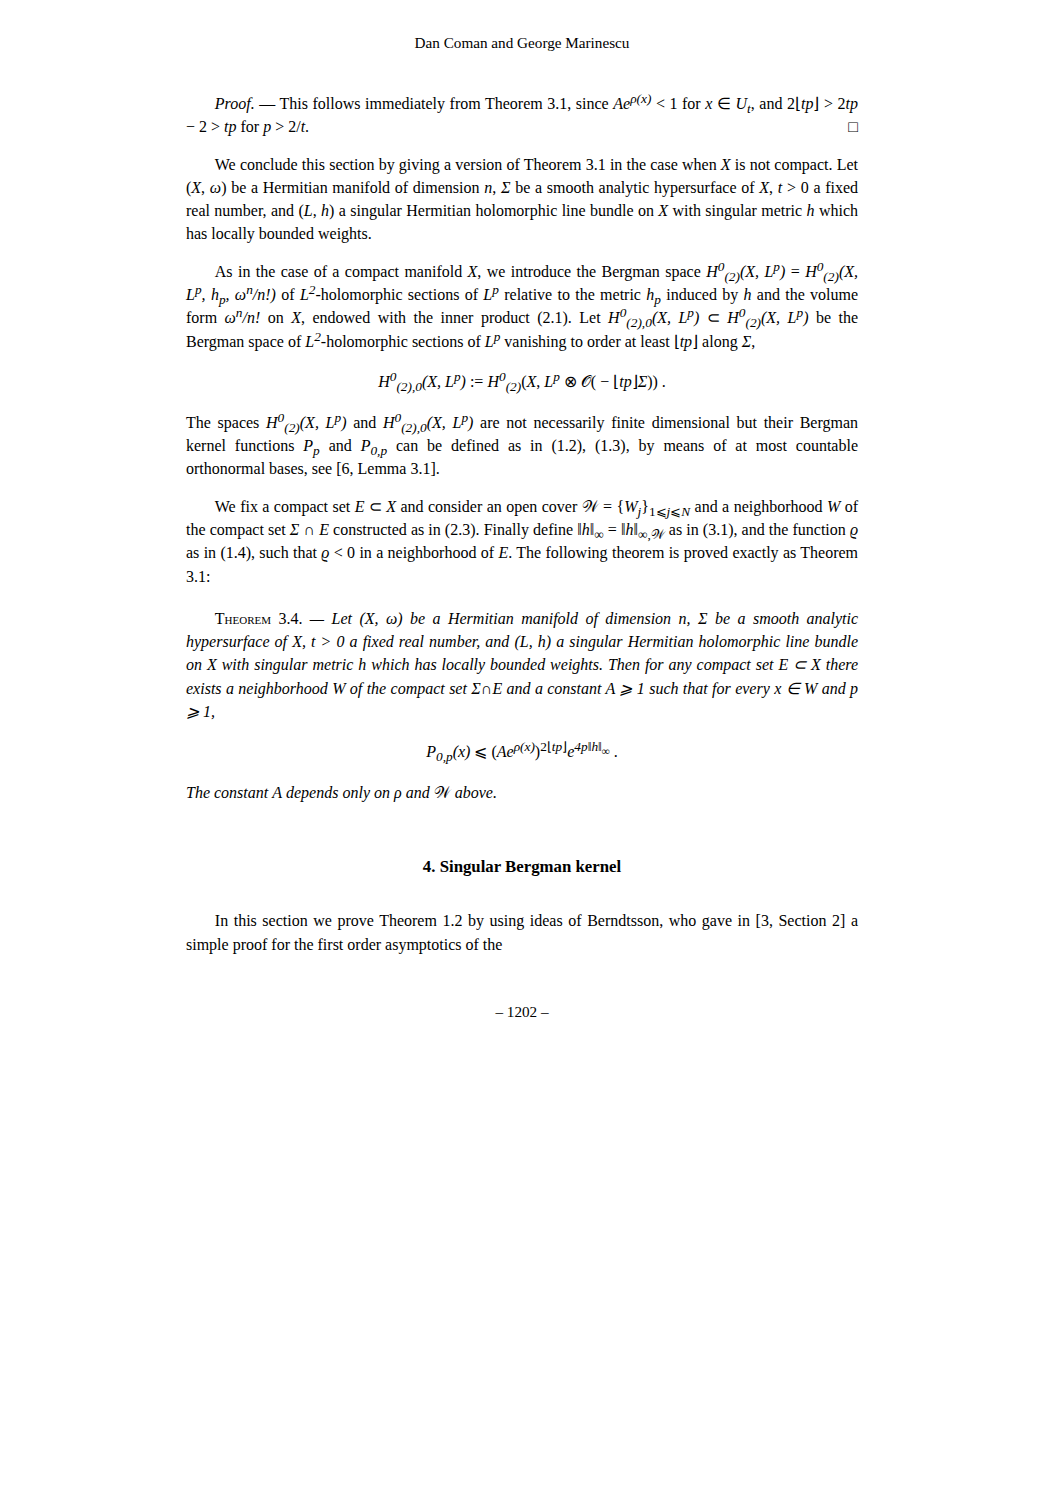Dan Coman and George Marinescu
Proof. — This follows immediately from Theorem 3.1, since Aeρ(x) < 1 for x ∈ Ut, and 2⌊tp⌋ > 2tp − 2 > tp for p > 2/t. □
We conclude this section by giving a version of Theorem 3.1 in the case when X is not compact. Let (X, ω) be a Hermitian manifold of dimension n, Σ be a smooth analytic hypersurface of X, t > 0 a fixed real number, and (L, h) a singular Hermitian holomorphic line bundle on X with singular metric h which has locally bounded weights.
As in the case of a compact manifold X, we introduce the Bergman space H0(2)(X, Lp) = H0(2)(X, Lp, hp, ωn/n!) of L2-holomorphic sections of Lp relative to the metric hp induced by h and the volume form ωn/n! on X, endowed with the inner product (2.1). Let H0(2),0(X, Lp) ⊂ H0(2)(X, Lp) be the Bergman space of L2-holomorphic sections of Lp vanishing to order at least ⌊tp⌋ along Σ,
H0(2),0(X, Lp) := H0(2)(X, Lp ⊗ 𝒪( − ⌊tp⌋Σ)) .
The spaces H0(2)(X, Lp) and H0(2),0(X, Lp) are not necessarily finite dimensional but their Bergman kernel functions Pp and P0,p can be defined as in (1.2), (1.3), by means of at most countable orthonormal bases, see [6, Lemma 3.1].
We fix a compact set E ⊂ X and consider an open cover 𝒲 = {Wj}1⩽j⩽N and a neighborhood W of the compact set Σ ∩ E constructed as in (2.3). Finally define ‖h‖∞ = ‖h‖∞,𝒲 as in (3.1), and the function ϱ as in (1.4), such that ϱ < 0 in a neighborhood of E. The following theorem is proved exactly as Theorem 3.1:
Theorem 3.4. — Let (X, ω) be a Hermitian manifold of dimension n, Σ be a smooth analytic hypersurface of X, t > 0 a fixed real number, and (L, h) a singular Hermitian holomorphic line bundle on X with singular metric h which has locally bounded weights. Then for any compact set E ⊂ X there exists a neighborhood W of the compact set Σ∩E and a constant A ⩾ 1 such that for every x ∈ W and p ⩾ 1,
P0,p(x) ⩽ (Aeρ(x))2⌊tp⌋e4p‖h‖∞ .
The constant A depends only on ρ and 𝒲 above.
4. Singular Bergman kernel
In this section we prove Theorem 1.2 by using ideas of Berndtsson, who gave in [3, Section 2] a simple proof for the first order asymptotics of the
– 1202 –